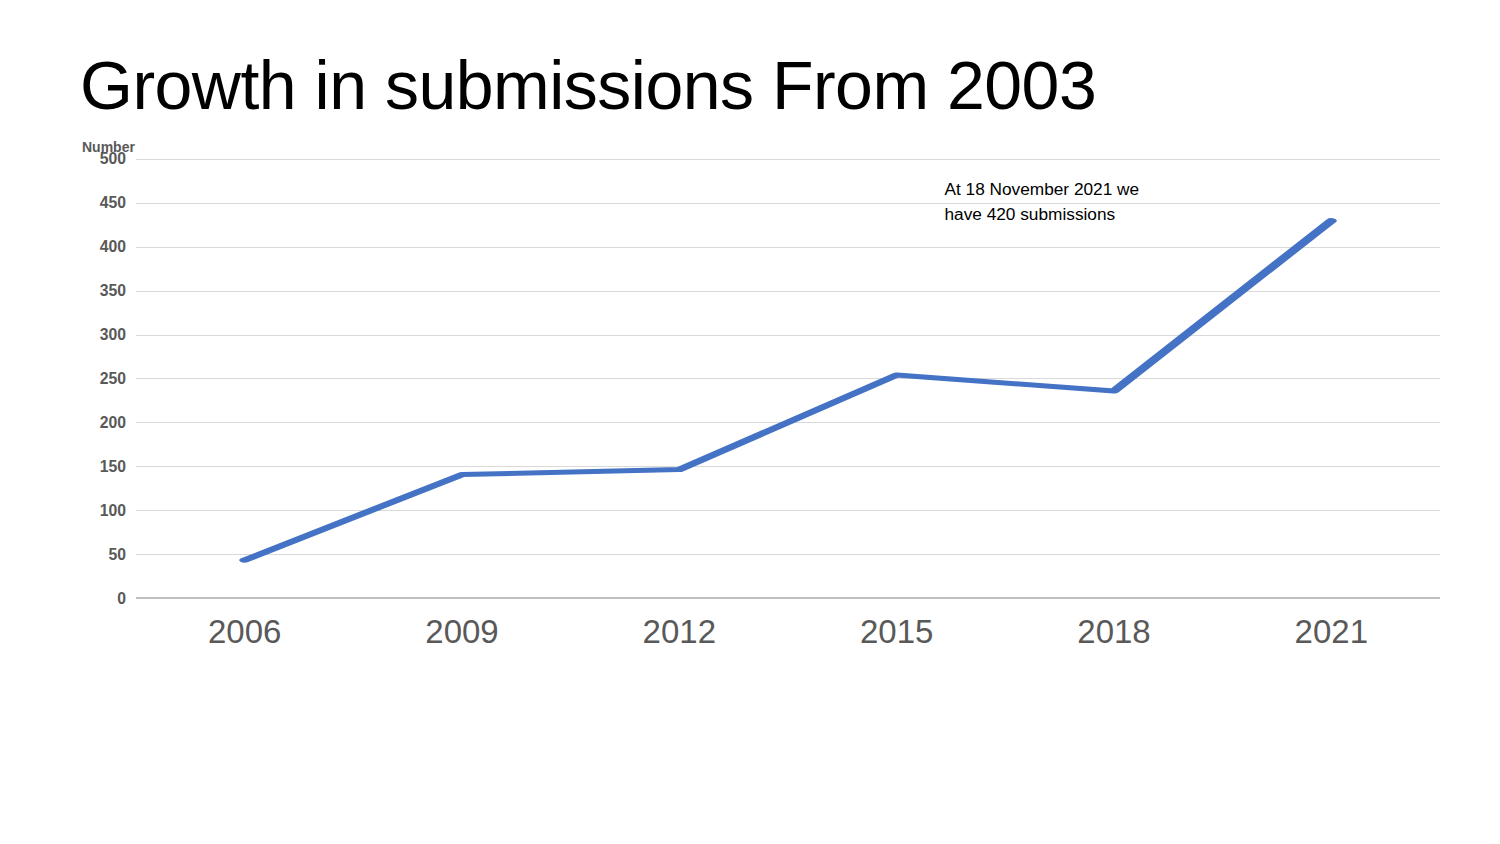Growth in submissions From 2003
Number
500 450 400 350 300 250 200 150 100 50 0
At 18 November 2021 we have 420 submissions
2006 2009 2012 2015 2018 2021